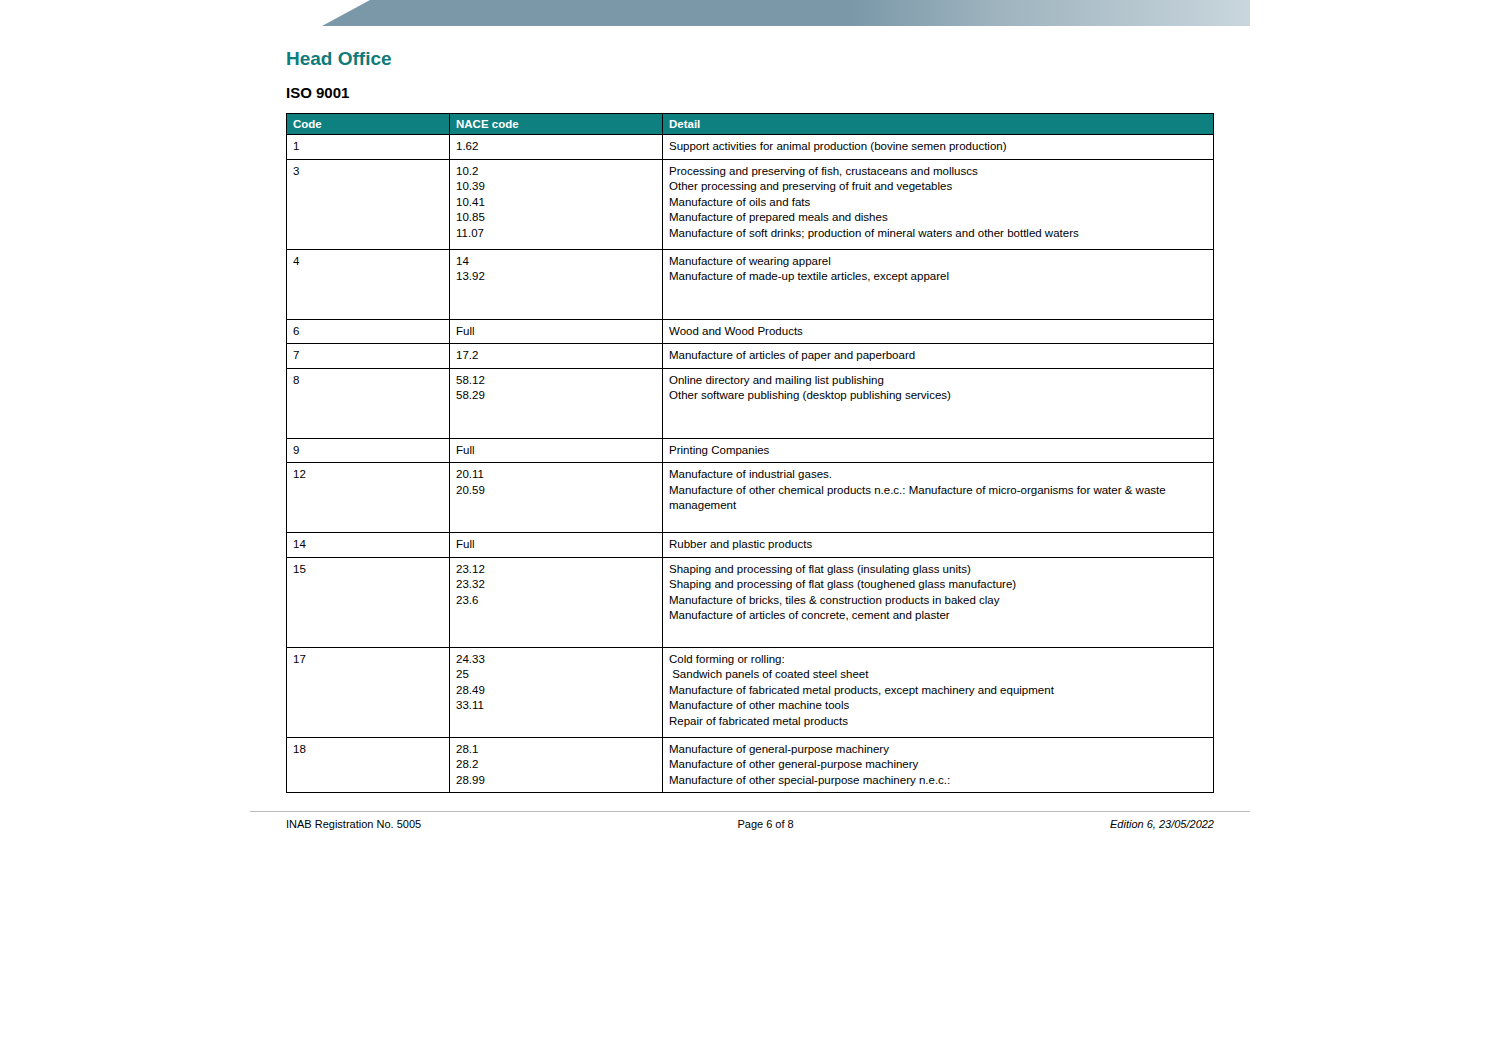Head Office
ISO 9001
| Code | NACE code | Detail |
| --- | --- | --- |
| 1 | 1.62 | Support activities for animal production (bovine semen production) |
| 3 | 10.2 10.39 10.41 10.85 11.07 | Processing and preserving of fish, crustaceans and molluscs Other processing and preserving of fruit and vegetables Manufacture of oils and fats Manufacture of prepared meals and dishes Manufacture of soft drinks; production of mineral waters and other bottled waters |
| 4 | 14 13.92 | Manufacture of wearing apparel Manufacture of made-up textile articles, except apparel |
| 6 | Full | Wood and Wood Products |
| 7 | 17.2 | Manufacture of articles of paper and paperboard |
| 8 | 58.12 58.29 | Online directory and mailing list publishing Other software publishing (desktop publishing services) |
| 9 | Full | Printing Companies |
| 12 | 20.11 20.59 | Manufacture of industrial gases. Manufacture of other chemical products n.e.c.: Manufacture of micro-organisms for water & waste management |
| 14 | Full | Rubber and plastic products |
| 15 | 23.12 23.32 23.6 | Shaping and processing of flat glass (insulating glass units) Shaping and processing of flat glass (toughened glass manufacture) Manufacture of bricks, tiles & construction products in baked clay Manufacture of articles of concrete, cement and plaster |
| 17 | 24.33 25 28.49 33.11 | Cold forming or rolling: Sandwich panels of coated steel sheet Manufacture of fabricated metal products, except machinery and equipment Manufacture of other machine tools Repair of fabricated metal products |
| 18 | 28.1 28.2 28.99 | Manufacture of general-purpose machinery Manufacture of other general-purpose machinery Manufacture of other special-purpose machinery n.e.c.: |
INAB Registration No. 5005
Page 6 of 8
Edition 6, 23/05/2022